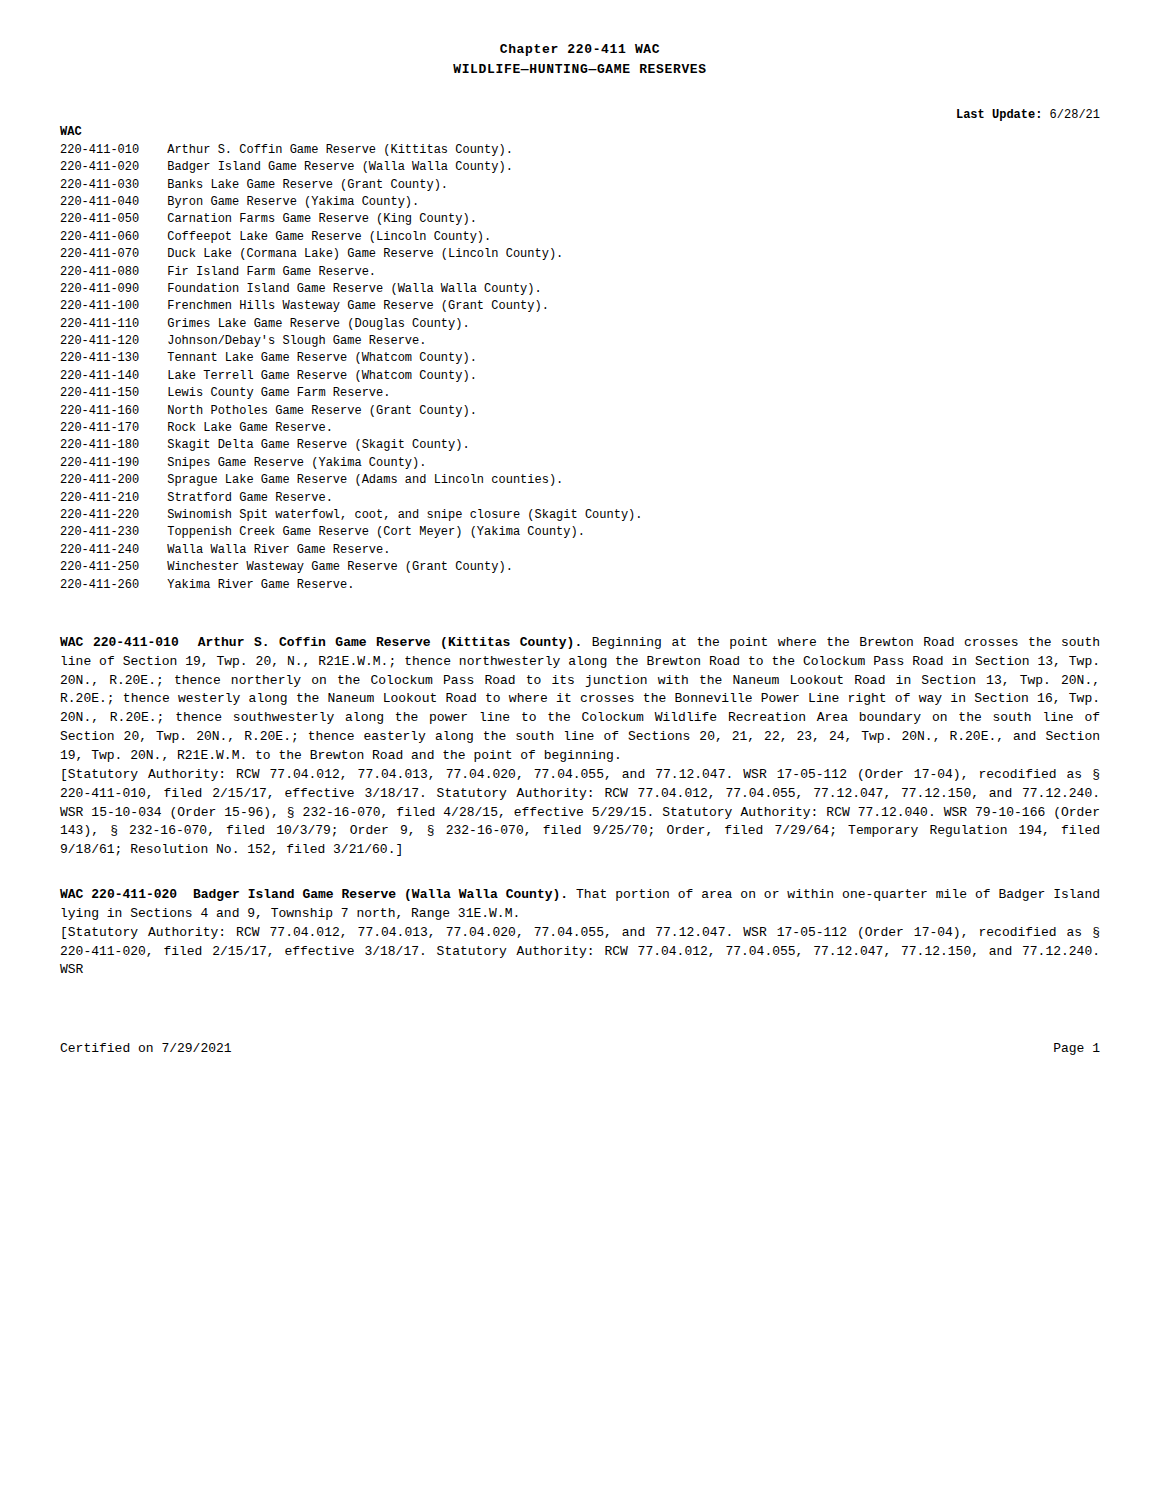Chapter 220-411 WAC
WILDLIFE—HUNTING—GAME RESERVES
Last Update: 6/28/21
WAC
| 220-411-010 | Arthur S. Coffin Game Reserve (Kittitas County). |
| 220-411-020 | Badger Island Game Reserve (Walla Walla County). |
| 220-411-030 | Banks Lake Game Reserve (Grant County). |
| 220-411-040 | Byron Game Reserve (Yakima County). |
| 220-411-050 | Carnation Farms Game Reserve (King County). |
| 220-411-060 | Coffeepot Lake Game Reserve (Lincoln County). |
| 220-411-070 | Duck Lake (Cormana Lake) Game Reserve (Lincoln County). |
| 220-411-080 | Fir Island Farm Game Reserve. |
| 220-411-090 | Foundation Island Game Reserve (Walla Walla County). |
| 220-411-100 | Frenchmen Hills Wasteway Game Reserve (Grant County). |
| 220-411-110 | Grimes Lake Game Reserve (Douglas County). |
| 220-411-120 | Johnson/Debay's Slough Game Reserve. |
| 220-411-130 | Tennant Lake Game Reserve (Whatcom County). |
| 220-411-140 | Lake Terrell Game Reserve (Whatcom County). |
| 220-411-150 | Lewis County Game Farm Reserve. |
| 220-411-160 | North Potholes Game Reserve (Grant County). |
| 220-411-170 | Rock Lake Game Reserve. |
| 220-411-180 | Skagit Delta Game Reserve (Skagit County). |
| 220-411-190 | Snipes Game Reserve (Yakima County). |
| 220-411-200 | Sprague Lake Game Reserve (Adams and Lincoln counties). |
| 220-411-210 | Stratford Game Reserve. |
| 220-411-220 | Swinomish Spit waterfowl, coot, and snipe closure (Skagit County). |
| 220-411-230 | Toppenish Creek Game Reserve (Cort Meyer) (Yakima County). |
| 220-411-240 | Walla Walla River Game Reserve. |
| 220-411-250 | Winchester Wasteway Game Reserve (Grant County). |
| 220-411-260 | Yakima River Game Reserve. |
WAC 220-411-010 Arthur S. Coffin Game Reserve (Kittitas County). Beginning at the point where the Brewton Road crosses the south line of Section 19, Twp. 20, N., R21E.W.M.; thence northwesterly along the Brewton Road to the Colockum Pass Road in Section 13, Twp. 20N., R.20E.; thence northerly on the Colockum Pass Road to its junction with the Naneum Lookout Road in Section 13, Twp. 20N., R.20E.; thence westerly along the Naneum Lookout Road to where it crosses the Bonneville Power Line right of way in Section 16, Twp. 20N., R.20E.; thence southwesterly along the power line to the Colockum Wildlife Recreation Area boundary on the south line of Section 20, Twp. 20N., R.20E.; thence easterly along the south line of Sections 20, 21, 22, 23, 24, Twp. 20N., R.20E., and Section 19, Twp. 20N., R21E.W.M. to the Brewton Road and the point of beginning.
[Statutory Authority: RCW 77.04.012, 77.04.013, 77.04.020, 77.04.055, and 77.12.047. WSR 17-05-112 (Order 17-04), recodified as § 220-411-010, filed 2/15/17, effective 3/18/17. Statutory Authority: RCW 77.04.012, 77.04.055, 77.12.047, 77.12.150, and 77.12.240. WSR 15-10-034 (Order 15-96), § 232-16-070, filed 4/28/15, effective 5/29/15. Statutory Authority: RCW 77.12.040. WSR 79-10-166 (Order 143), § 232-16-070, filed 10/3/79; Order 9, § 232-16-070, filed 9/25/70; Order, filed 7/29/64; Temporary Regulation 194, filed 9/18/61; Resolution No. 152, filed 3/21/60.]
WAC 220-411-020 Badger Island Game Reserve (Walla Walla County). That portion of area on or within one-quarter mile of Badger Island lying in Sections 4 and 9, Township 7 north, Range 31E.W.M.
[Statutory Authority: RCW 77.04.012, 77.04.013, 77.04.020, 77.04.055, and 77.12.047. WSR 17-05-112 (Order 17-04), recodified as § 220-411-020, filed 2/15/17, effective 3/18/17. Statutory Authority: RCW 77.04.012, 77.04.055, 77.12.047, 77.12.150, and 77.12.240. WSR
Certified on 7/29/2021 Page 1